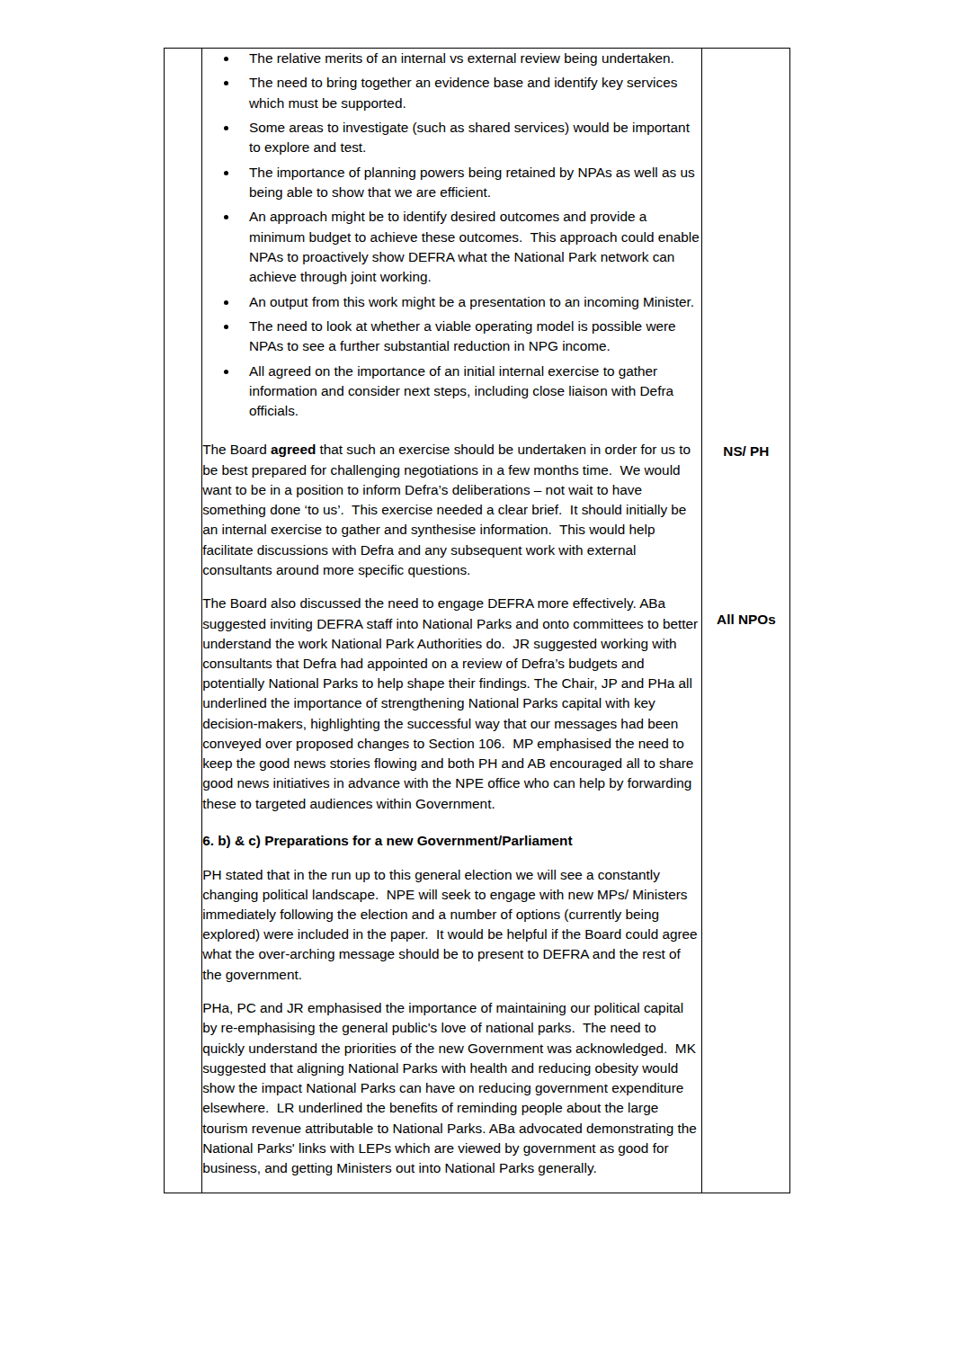| | The relative merits of an internal vs external review being undertaken. The need to bring together an evidence base and identify key services which must be supported. Some areas to investigate (such as shared services) would be important to explore and test. The importance of planning powers being retained by NPAs as well as us being able to show that we are efficient. An approach might be to identify desired outcomes and provide a minimum budget to achieve these outcomes. This approach could enable NPAs to proactively show DEFRA what the National Park network can achieve through joint working. An output from this work might be a presentation to an incoming Minister. The need to look at whether a viable operating model is possible were NPAs to see a further substantial reduction in NPG income. All agreed on the importance of an initial internal exercise to gather information and consider next steps, including close liaison with Defra officials. The Board agreed that such an exercise should be undertaken in order for us to be best prepared for challenging negotiations in a few months time. We would want to be in a position to inform Defra’s deliberations – not wait to have something done ‘to us’. This exercise needed a clear brief. It should initially be an internal exercise to gather and synthesise information. This would help facilitate discussions with Defra and any subsequent work with external consultants around more specific questions. The Board also discussed the need to engage DEFRA more effectively. ABa suggested inviting DEFRA staff into National Parks and onto committees to better understand the work National Park Authorities do. JR suggested working with consultants that Defra had appointed on a review of Defra’s budgets and potentially National Parks to help shape their findings. The Chair, JP and PHa all underlined the importance of strengthening National Parks capital with key decision-makers, highlighting the successful way that our messages had been conveyed over proposed changes to Section 106. MP emphasised the need to keep the good news stories flowing and both PH and AB encouraged all to share good news initiatives in advance with the NPE office who can help by forwarding these to targeted audiences within Government. 6. b) & c) Preparations for a new Government/Parliament PH stated that in the run up to this general election we will see a constantly changing political landscape. NPE will seek to engage with new MPs/ Ministers immediately following the election and a number of options (currently being explored) were included in the paper. It would be helpful if the Board could agree what the over-arching message should be to present to DEFRA and the rest of the government. PHa, PC and JR emphasised the importance of maintaining our political capital by re-emphasising the general public's love of national parks. The need to quickly understand the priorities of the new Government was acknowledged. MK suggested that aligning National Parks with health and reducing obesity would show the impact National Parks can have on reducing government expenditure elsewhere. LR underlined the benefits of reminding people about the large tourism revenue attributable to National Parks. ABa advocated demonstrating the National Parks' links with LEPs which are viewed by government as good for business, and getting Ministers out into National Parks generally. | NS/ PH All NPOs |